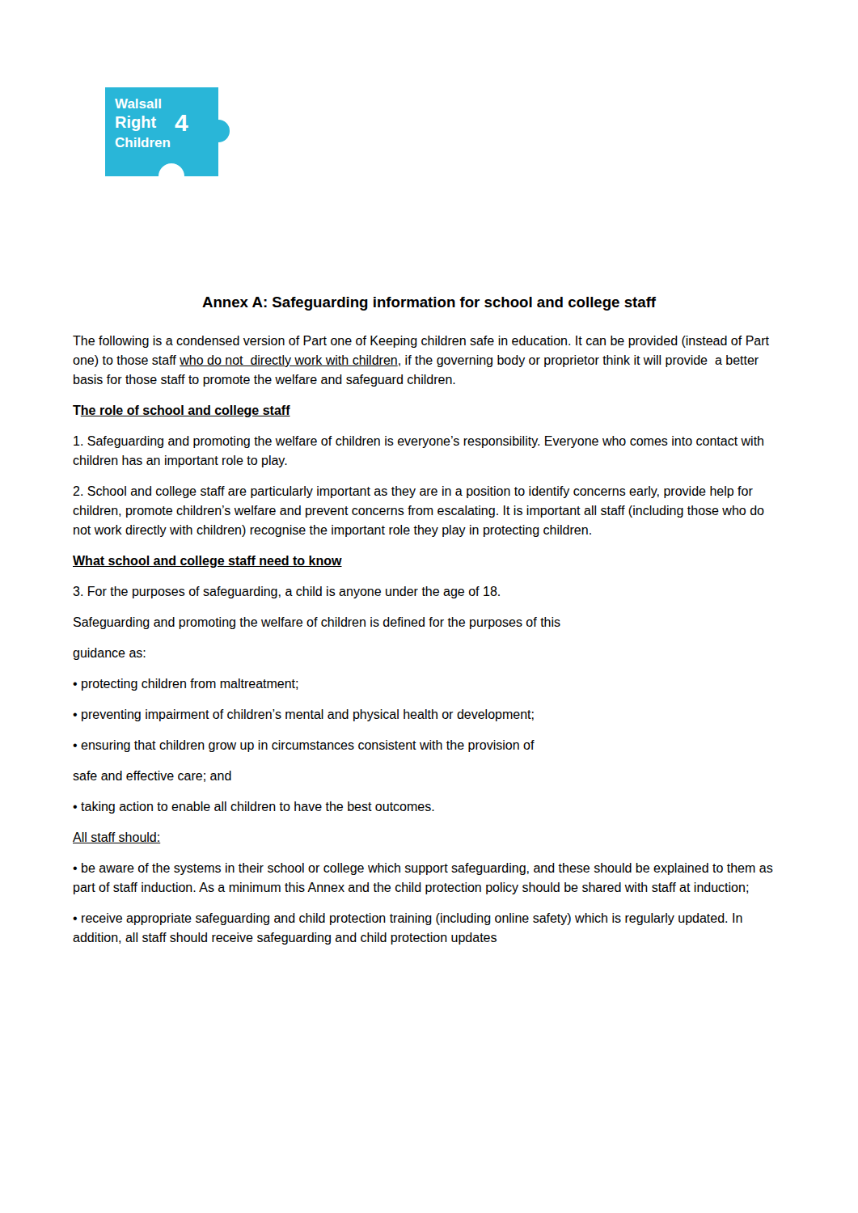Walsall Right Children 4
Annex A: Safeguarding information for school and college staff
The following is a condensed version of Part one of Keeping children safe in education. It can be provided (instead of Part one) to those staff who do not directly work with children, if the governing body or proprietor think it will provide a better basis for those staff to promote the welfare and safeguard children.
The role of school and college staff
1. Safeguarding and promoting the welfare of children is everyone’s responsibility. Everyone who comes into contact with children has an important role to play.
2. School and college staff are particularly important as they are in a position to identify concerns early, provide help for children, promote children’s welfare and prevent concerns from escalating. It is important all staff (including those who do not work directly with children) recognise the important role they play in protecting children.
What school and college staff need to know
3. For the purposes of safeguarding, a child is anyone under the age of 18.
Safeguarding and promoting the welfare of children is defined for the purposes of this
guidance as:
• protecting children from maltreatment;
• preventing impairment of children’s mental and physical health or development;
• ensuring that children grow up in circumstances consistent with the provision of
safe and effective care; and
• taking action to enable all children to have the best outcomes.
All staff should:
• be aware of the systems in their school or college which support safeguarding, and these should be explained to them as part of staff induction. As a minimum this Annex and the child protection policy should be shared with staff at induction;
• receive appropriate safeguarding and child protection training (including online safety) which is regularly updated. In addition, all staff should receive safeguarding and child protection updates